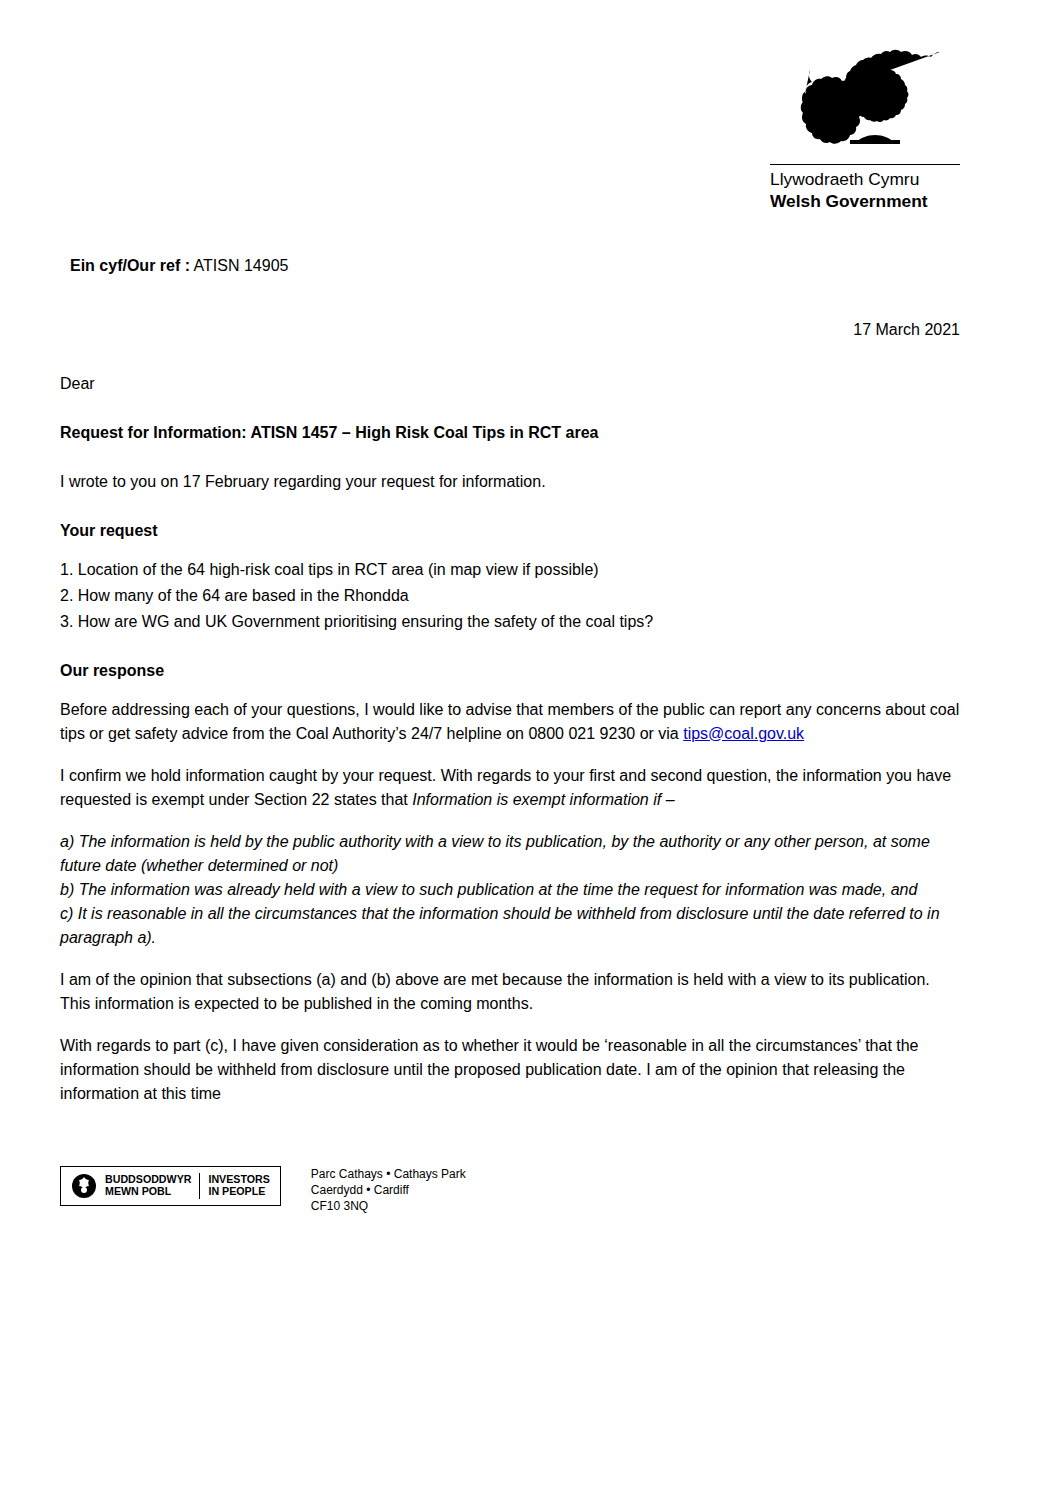Llywodraeth Cymru
Welsh Government
Ein cyf/Our ref : ATISN 14905
17 March 2021
Dear
Request for Information: ATISN 1457 – High Risk Coal Tips in RCT area
I wrote to you on 17 February regarding your request for information.
Your request
1. Location of the 64 high-risk coal tips in RCT area (in map view if possible)
2. How many of the 64 are based in the Rhondda
3. How are WG and UK Government prioritising ensuring the safety of the coal tips?
Our response
Before addressing each of your questions, I would like to advise that members of the public can report any concerns about coal tips or get safety advice from the Coal Authority’s 24/7 helpline on 0800 021 9230 or via tips@coal.gov.uk
I confirm we hold information caught by your request. With regards to your first and second question, the information you have requested is exempt under Section 22 states that Information is exempt information if –
a) The information is held by the public authority with a view to its publication, by the authority or any other person, at some future date (whether determined or not)
b) The information was already held with a view to such publication at the time the request for information was made, and
c) It is reasonable in all the circumstances that the information should be withheld from disclosure until the date referred to in paragraph a).
I am of the opinion that subsections (a) and (b) above are met because the information is held with a view to its publication. This information is expected to be published in the coming months.
With regards to part (c), I have given consideration as to whether it would be ‘reasonable in all the circumstances’ that the information should be withheld from disclosure until the proposed publication date. I am of the opinion that releasing the information at this time
BUDDSODDWYR
MEWN POBL INVESTORS
IN PEOPLE
Parc Cathays • Cathays Park
Caerdydd • Cardiff
CF10 3NQ